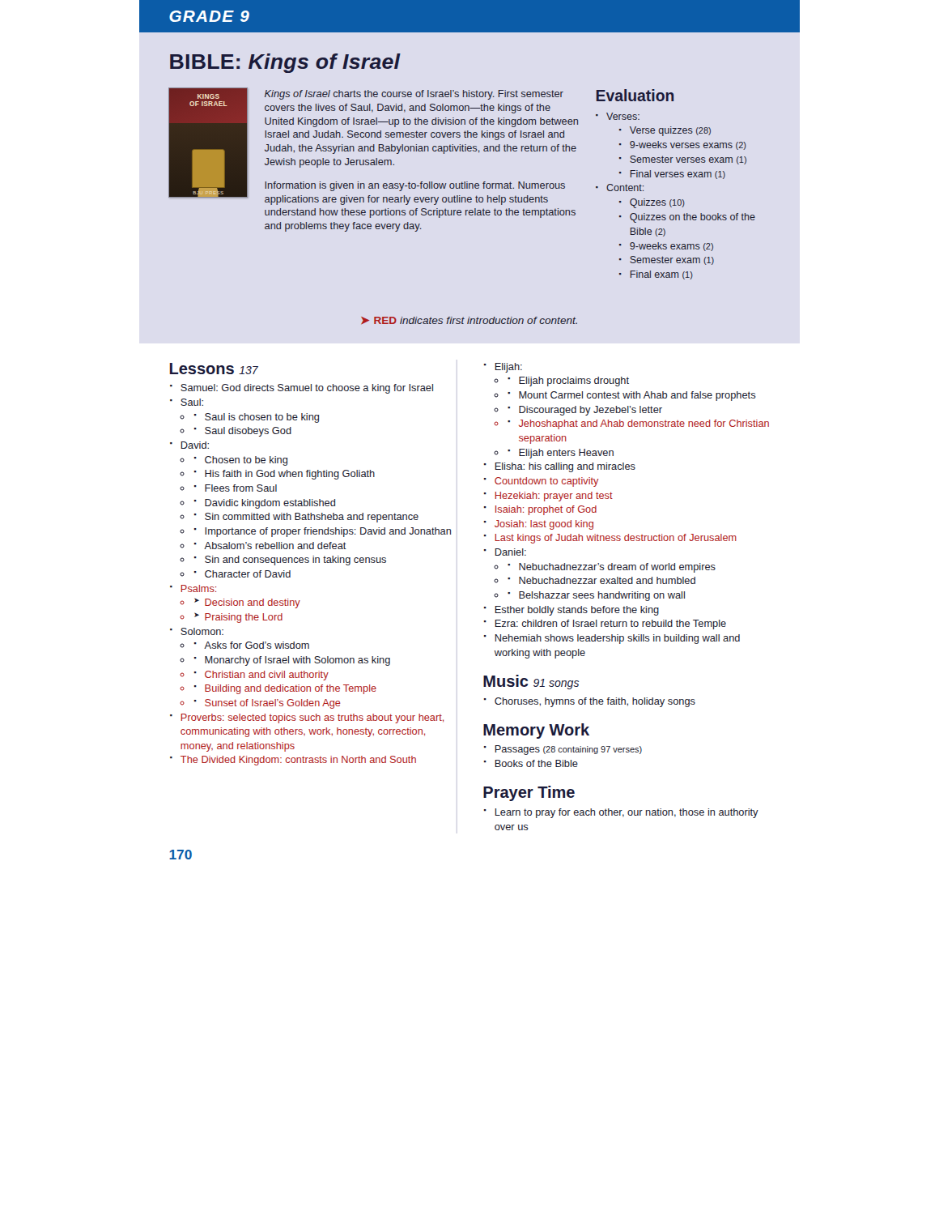Grade 9
BIBLE: Kings of Israel
Kings
of Israel
BJU PRESS
Kings of Israel charts the course of Israel’s history. First semester covers the lives of Saul, David, and Solomon—the kings of the United Kingdom of Israel—up to the division of the kingdom between Israel and Judah. Second semester covers the kings of Israel and Judah, the Assyrian and Babylonian captivities, and the return of the Jewish people to Jerusalem.
Information is given in an easy-to-follow outline format. Numerous applications are given for nearly every outline to help students understand how these portions of Scripture relate to the temptations and problems they face every day.
Evaluation
Verses:
Verse quizzes (28)
9-weeks verses exams (2)
Semester verses exam (1)
Final verses exam (1)
Content:
Quizzes (10)
Quizzes on the books of the Bible (2)
9-weeks exams (2)
Semester exam (1)
Final exam (1)
➤RED indicates first introduction of content.
Lessons 137
Samuel: God directs Samuel to choose a king for Israel
Saul:
Saul is chosen to be king
Saul disobeys God
David:
Chosen to be king
His faith in God when fighting Goliath
Flees from Saul
Davidic kingdom established
Sin committed with Bathsheba and repentance
Importance of proper friendships: David and Jonathan
Absalom’s rebellion and defeat
Sin and consequences in taking census
Character of David
Psalms:
Decision and destiny
Praising the Lord
Solomon:
Asks for God’s wisdom
Monarchy of Israel with Solomon as king
Christian and civil authority
Building and dedication of the Temple
Sunset of Israel’s Golden Age
Proverbs: selected topics such as truths about your heart, communicating with others, work, honesty, correction, money, and relationships
The Divided Kingdom: contrasts in North and South
Elijah:
Elijah proclaims drought
Mount Carmel contest with Ahab and false prophets
Discouraged by Jezebel’s letter
Jehoshaphat and Ahab demonstrate need for Christian separation
Elijah enters Heaven
Elisha: his calling and miracles
Countdown to captivity
Hezekiah: prayer and test
Isaiah: prophet of God
Josiah: last good king
Last kings of Judah witness destruction of Jerusalem
Daniel:
Nebuchadnezzar’s dream of world empires
Nebuchadnezzar exalted and humbled
Belshazzar sees handwriting on wall
Esther boldly stands before the king
Ezra: children of Israel return to rebuild the Temple
Nehemiah shows leadership skills in building wall and working with people
Music 91 songs
Choruses, hymns of the faith, holiday songs
Memory Work
Passages (28 containing 97 verses)
Books of the Bible
Prayer Time
Learn to pray for each other, our nation, those in authority over us
170